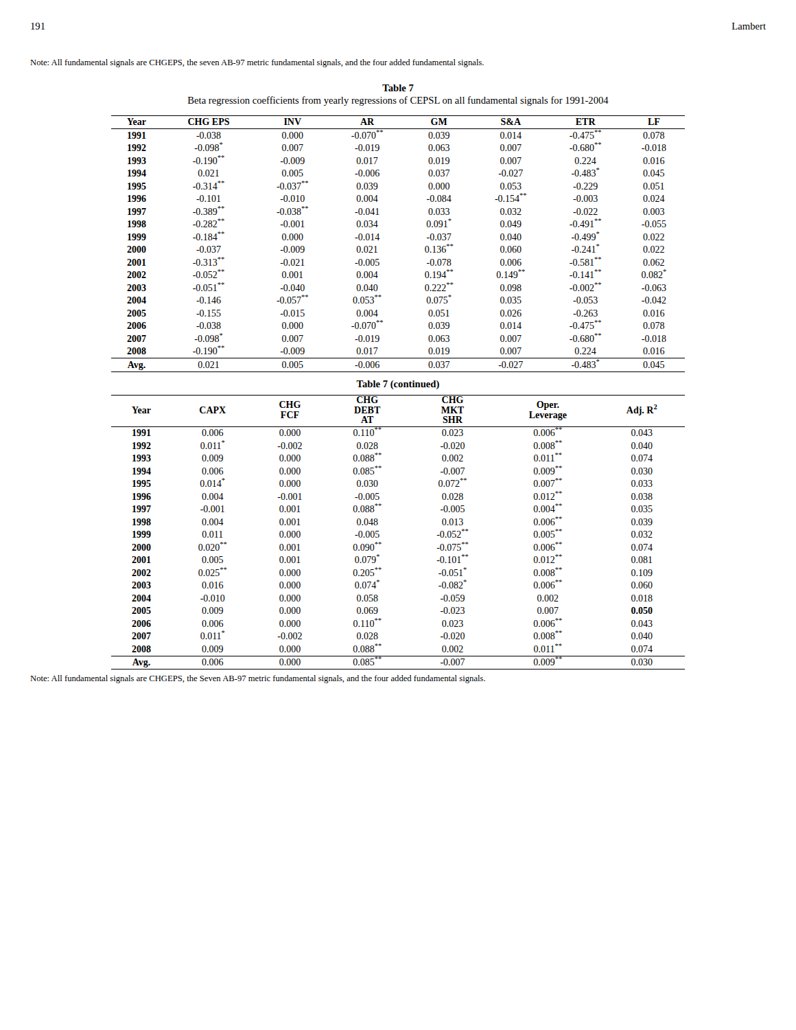191 Lambert
Note: All fundamental signals are CHGEPS, the seven AB-97 metric fundamental signals, and the four added fundamental signals.
Table 7
Beta regression coefficients from yearly regressions of CEPSL on all fundamental signals for 1991-2004
| Year | CHG EPS | INV | AR | GM | S&A | ETR | LF |
| --- | --- | --- | --- | --- | --- | --- | --- |
| 1991 | -0.038 | 0.000 | -0.070 ** | 0.039 | 0.014 | -0.475 ** | 0.078 |
| 1992 | -0.098 * | 0.007 | -0.019 | 0.063 | 0.007 | -0.680 ** | -0.018 |
| 1993 | -0.190 ** | -0.009 | 0.017 | 0.019 | 0.007 | 0.224 | 0.016 |
| 1994 | 0.021 | 0.005 | -0.006 | 0.037 | -0.027 | -0.483 * | 0.045 |
| 1995 | -0.314 ** | -0.037 ** | 0.039 | 0.000 | 0.053 | -0.229 | 0.051 |
| 1996 | -0.101 | -0.010 | 0.004 | -0.084 | -0.154 ** | -0.003 | 0.024 |
| 1997 | -0.389 ** | -0.038 ** | -0.041 | 0.033 | 0.032 | -0.022 | 0.003 |
| 1998 | -0.282 ** | -0.001 | 0.034 | 0.091 * | 0.049 | -0.491 ** | -0.055 |
| 1999 | -0.184 ** | 0.000 | -0.014 | -0.037 | 0.040 | -0.499 * | 0.022 |
| 2000 | -0.037 | -0.009 | 0.021 | 0.136 ** | 0.060 | -0.241 * | 0.022 |
| 2001 | -0.313 ** | -0.021 | -0.005 | -0.078 | 0.006 | -0.581 ** | 0.062 |
| 2002 | -0.052 ** | 0.001 | 0.004 | 0.194 ** | 0.149 ** | -0.141 ** | 0.082 * |
| 2003 | -0.051 ** | -0.040 | 0.040 | 0.222 ** | 0.098 | -0.002 ** | -0.063 |
| 2004 | -0.146 | -0.057 ** | 0.053 ** | 0.075 * | 0.035 | -0.053 | -0.042 |
| 2005 | -0.155 | -0.015 | 0.004 | 0.051 | 0.026 | -0.263 | 0.016 |
| 2006 | -0.038 | 0.000 | -0.070 ** | 0.039 | 0.014 | -0.475 ** | 0.078 |
| 2007 | -0.098 * | 0.007 | -0.019 | 0.063 | 0.007 | -0.680 ** | -0.018 |
| 2008 | -0.190 ** | -0.009 | 0.017 | 0.019 | 0.007 | 0.224 | 0.016 |
| Avg. | 0.021 | 0.005 | -0.006 | 0.037 | -0.027 | -0.483 * | 0.045 |
Table 7 (continued)
| Year | CAPX | CHG FCF | CHG DEBT AT | CHG MKT SHR | Oper. Leverage | Adj. R 2 |
| --- | --- | --- | --- | --- | --- | --- |
| 1991 | 0.006 | 0.000 | 0.110 ** | 0.023 | 0.006 ** | 0.043 |
| 1992 | 0.011 * | -0.002 | 0.028 | -0.020 | 0.008 ** | 0.040 |
| 1993 | 0.009 | 0.000 | 0.088 ** | 0.002 | 0.011 ** | 0.074 |
| 1994 | 0.006 | 0.000 | 0.085 ** | -0.007 | 0.009 ** | 0.030 |
| 1995 | 0.014 * | 0.000 | 0.030 | 0.072 ** | 0.007 ** | 0.033 |
| 1996 | 0.004 | -0.001 | -0.005 | 0.028 | 0.012 ** | 0.038 |
| 1997 | -0.001 | 0.001 | 0.088 ** | -0.005 | 0.004 ** | 0.035 |
| 1998 | 0.004 | 0.001 | 0.048 | 0.013 | 0.006 ** | 0.039 |
| 1999 | 0.011 | 0.000 | -0.005 | -0.052 ** | 0.005 ** | 0.032 |
| 2000 | 0.020 ** | 0.001 | 0.090 ** | -0.075 ** | 0.006 ** | 0.074 |
| 2001 | 0.005 | 0.001 | 0.079 * | -0.101 ** | 0.012 ** | 0.081 |
| 2002 | 0.025 ** | 0.000 | 0.205 ** | -0.051 * | 0.008 ** | 0.109 |
| 2003 | 0.016 | 0.000 | 0.074 * | -0.082 * | 0.006 ** | 0.060 |
| 2004 | -0.010 | 0.000 | 0.058 | -0.059 | 0.002 | 0.018 |
| 2005 | 0.009 | 0.000 | 0.069 | -0.023 | 0.007 | 0.050 |
| 2006 | 0.006 | 0.000 | 0.110 ** | 0.023 | 0.006 ** | 0.043 |
| 2007 | 0.011 * | -0.002 | 0.028 | -0.020 | 0.008 ** | 0.040 |
| 2008 | 0.009 | 0.000 | 0.088 ** | 0.002 | 0.011 ** | 0.074 |
| Avg. | 0.006 | 0.000 | 0.085 ** | -0.007 | 0.009 ** | 0.030 |
Note: All fundamental signals are CHGEPS, the Seven AB-97 metric fundamental signals, and the four added fundamental signals.